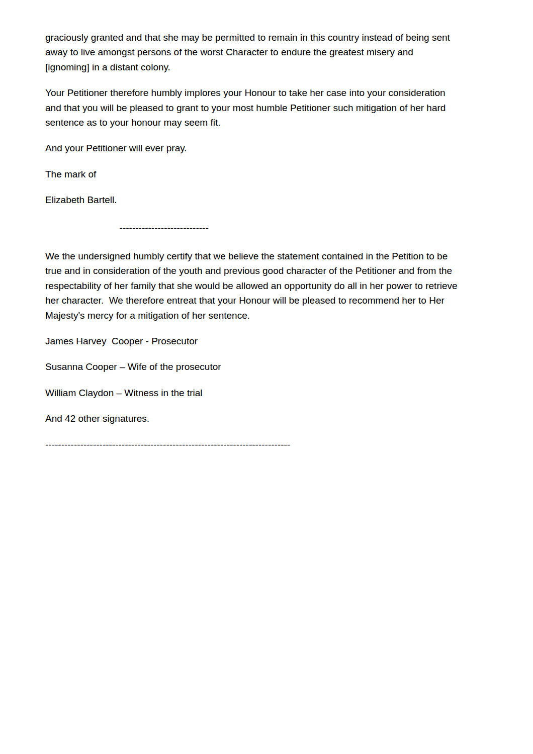graciously granted and that she may be permitted to remain in this country instead of being sent away to live amongst persons of the worst Character to endure the greatest misery and [ignoming] in a distant colony.
Your Petitioner therefore humbly implores your Honour to take her case into your consideration and that you will be pleased to grant to your most humble Petitioner such mitigation of her hard sentence as to your honour may seem fit.
And your Petitioner will ever pray.
The mark of
Elizabeth Bartell.
----------------------------
We the undersigned humbly certify that we believe the statement contained in the Petition to be true and in consideration of the youth and previous good character of the Petitioner and from the respectability of her family that she would be allowed an opportunity do all in her power to retrieve her character. We therefore entreat that your Honour will be pleased to recommend her to Her Majesty's mercy for a mitigation of her sentence.
James Harvey Cooper - Prosecutor
Susanna Cooper – Wife of the prosecutor
William Claydon – Witness in the trial
And 42 other signatures.
-----------------------------------------------------------------------------